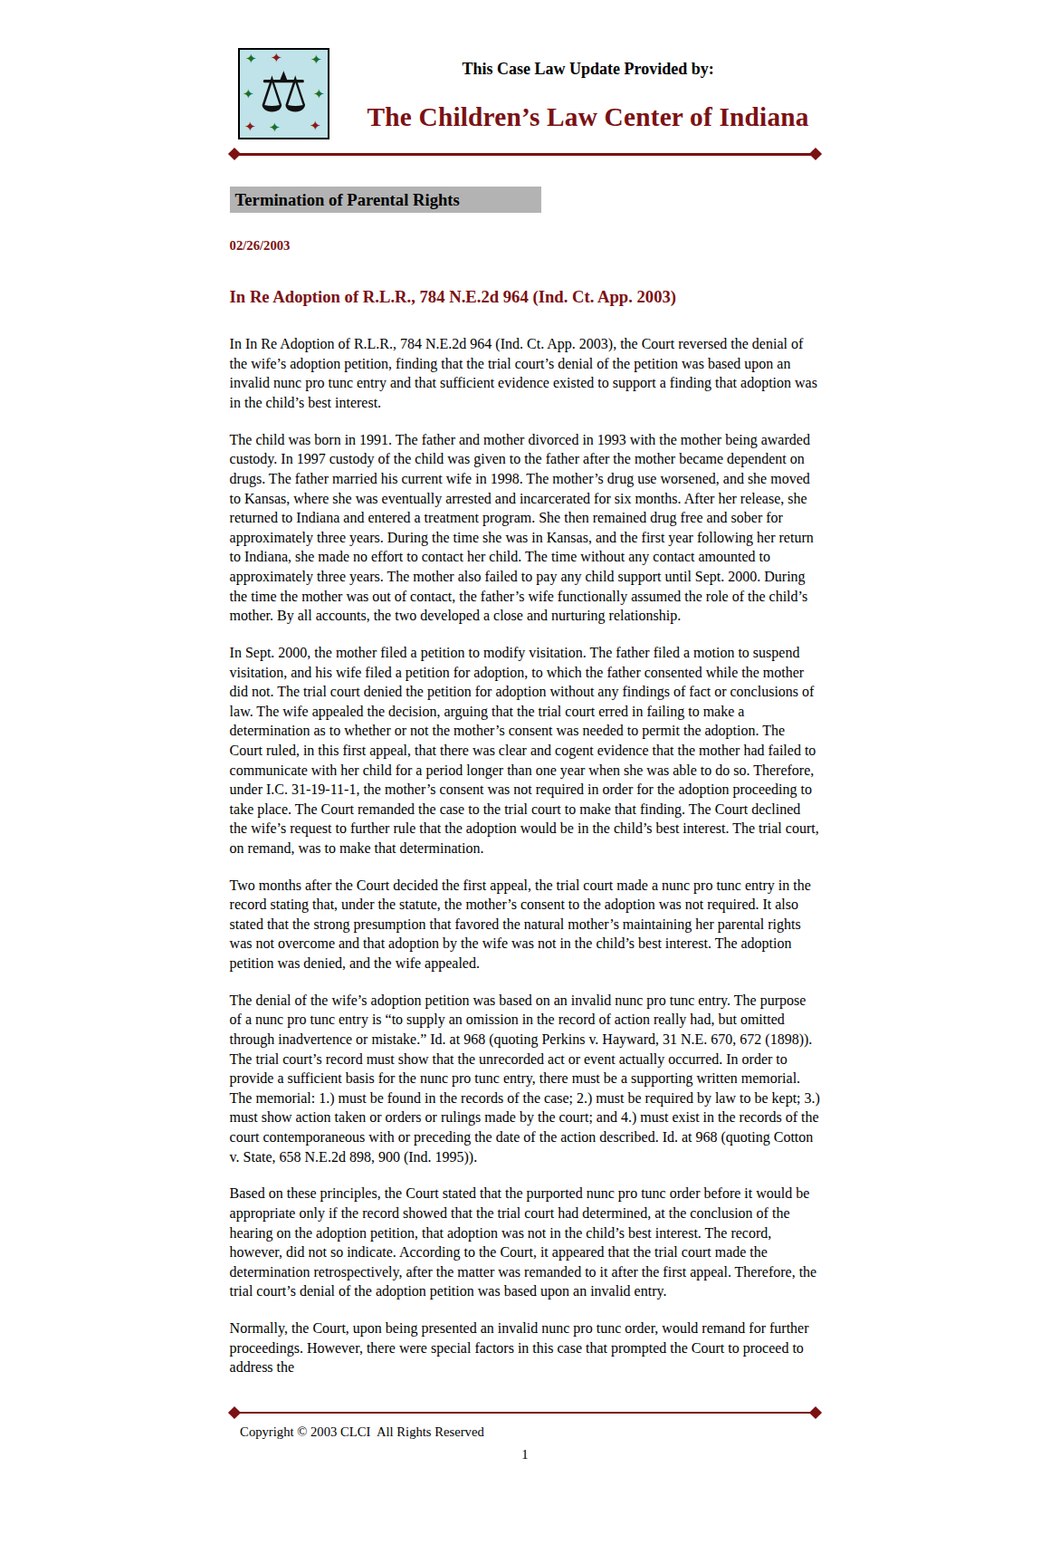✦ ✦ ✦ ✦ ✦ ✦ ✦ ✦ ⚖
This Case Law Update Provided by:
The Children’s Law Center of Indiana
Termination of Parental Rights
02/26/2003
In Re Adoption of R.L.R., 784 N.E.2d 964 (Ind. Ct. App. 2003)
In In Re Adoption of R.L.R., 784 N.E.2d 964 (Ind. Ct. App. 2003), the Court reversed the denial of the wife’s adoption petition, finding that the trial court’s denial of the petition was based upon an invalid nunc pro tunc entry and that sufficient evidence existed to support a finding that adoption was in the child’s best interest.
The child was born in 1991. The father and mother divorced in 1993 with the mother being awarded custody. In 1997 custody of the child was given to the father after the mother became dependent on drugs. The father married his current wife in 1998. The mother’s drug use worsened, and she moved to Kansas, where she was eventually arrested and incarcerated for six months. After her release, she returned to Indiana and entered a treatment program. She then remained drug free and sober for approximately three years. During the time she was in Kansas, and the first year following her return to Indiana, she made no effort to contact her child. The time without any contact amounted to approximately three years. The mother also failed to pay any child support until Sept. 2000. During the time the mother was out of contact, the father’s wife functionally assumed the role of the child’s mother. By all accounts, the two developed a close and nurturing relationship.
In Sept. 2000, the mother filed a petition to modify visitation. The father filed a motion to suspend visitation, and his wife filed a petition for adoption, to which the father consented while the mother did not. The trial court denied the petition for adoption without any findings of fact or conclusions of law. The wife appealed the decision, arguing that the trial court erred in failing to make a determination as to whether or not the mother’s consent was needed to permit the adoption. The Court ruled, in this first appeal, that there was clear and cogent evidence that the mother had failed to communicate with her child for a period longer than one year when she was able to do so. Therefore, under I.C. 31-19-11-1, the mother’s consent was not required in order for the adoption proceeding to take place. The Court remanded the case to the trial court to make that finding. The Court declined the wife’s request to further rule that the adoption would be in the child’s best interest. The trial court, on remand, was to make that determination.
Two months after the Court decided the first appeal, the trial court made a nunc pro tunc entry in the record stating that, under the statute, the mother’s consent to the adoption was not required. It also stated that the strong presumption that favored the natural mother’s maintaining her parental rights was not overcome and that adoption by the wife was not in the child’s best interest. The adoption petition was denied, and the wife appealed.
The denial of the wife’s adoption petition was based on an invalid nunc pro tunc entry. The purpose of a nunc pro tunc entry is “to supply an omission in the record of action really had, but omitted through inadvertence or mistake.” Id. at 968 (quoting Perkins v. Hayward, 31 N.E. 670, 672 (1898)). The trial court’s record must show that the unrecorded act or event actually occurred. In order to provide a sufficient basis for the nunc pro tunc entry, there must be a supporting written memorial. The memorial: 1.) must be found in the records of the case; 2.) must be required by law to be kept; 3.) must show action taken or orders or rulings made by the court; and 4.) must exist in the records of the court contemporaneous with or preceding the date of the action described. Id. at 968 (quoting Cotton v. State, 658 N.E.2d 898, 900 (Ind. 1995)).
Based on these principles, the Court stated that the purported nunc pro tunc order before it would be appropriate only if the record showed that the trial court had determined, at the conclusion of the hearing on the adoption petition, that adoption was not in the child’s best interest. The record, however, did not so indicate. According to the Court, it appeared that the trial court made the determination retrospectively, after the matter was remanded to it after the first appeal. Therefore, the trial court’s denial of the adoption petition was based upon an invalid entry.
Normally, the Court, upon being presented an invalid nunc pro tunc order, would remand for further proceedings. However, there were special factors in this case that prompted the Court to proceed to address the
Copyright © 2003 CLCI All Rights Reserved
1